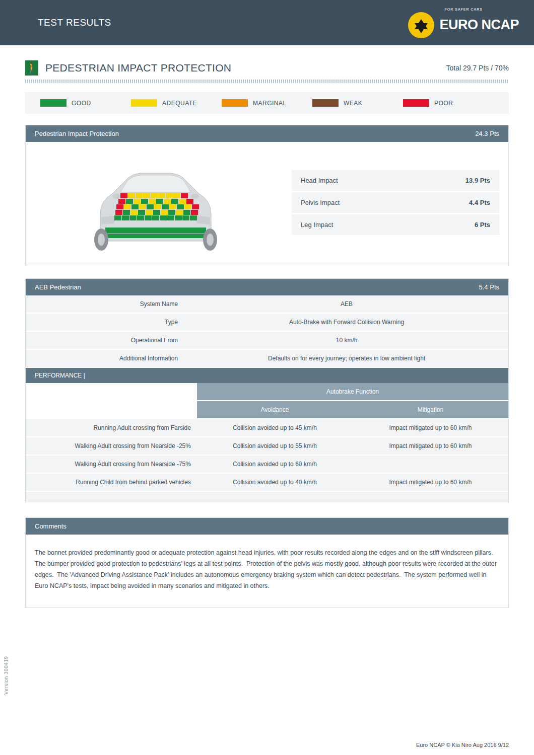TEST RESULTS
FOR SAFER CARS
EURO NCAP
PEDESTRIAN IMPACT PROTECTION
Total 29.7 Pts / 70%
GOOD
ADEQUATE
MARGINAL
WEAK
POOR
Pedestrian Impact Protection 24.3 Pts
| Head Impact | 13.9 Pts |
| Pelvis Impact | 4.4 Pts |
| Leg Impact | 6 Pts |
AEB Pedestrian 5.4 Pts
| System Name | AEB |
| Type | Auto-Brake with Forward Collision Warning |
| Operational From | 10 km/h |
| Additional Information | Defaults on for every journey; operates in low ambient light |
PERFORMANCE |
| | Autobrake Function |
| | Avoidance | Mitigation |
| Running Adult crossing from Farside | Collision avoided up to 45 km/h | Impact mitigated up to 60 km/h |
| Walking Adult crossing from Nearside -25% | Collision avoided up to 55 km/h | Impact mitigated up to 60 km/h |
| Walking Adult crossing from Nearside -75% | Collision avoided up to 60 km/h | |
| Running Child from behind parked vehicles | Collision avoided up to 40 km/h | Impact mitigated up to 60 km/h |
Comments
The bonnet provided predominantly good or adequate protection against head injuries, with poor results recorded along the edges and on the stiff windscreen pillars. The bumper provided good protection to pedestrians' legs at all test points. Protection of the pelvis was mostly good, although poor results were recorded at the outer edges. The 'Advanced Driving Assistance Pack' includes an autonomous emergency braking system which can detect pedestrians. The system performed well in Euro NCAP's tests, impact being avoided in many scenarios and mitigated in others.
Version 300419
Euro NCAP © Kia Niro Aug 2016 9/12